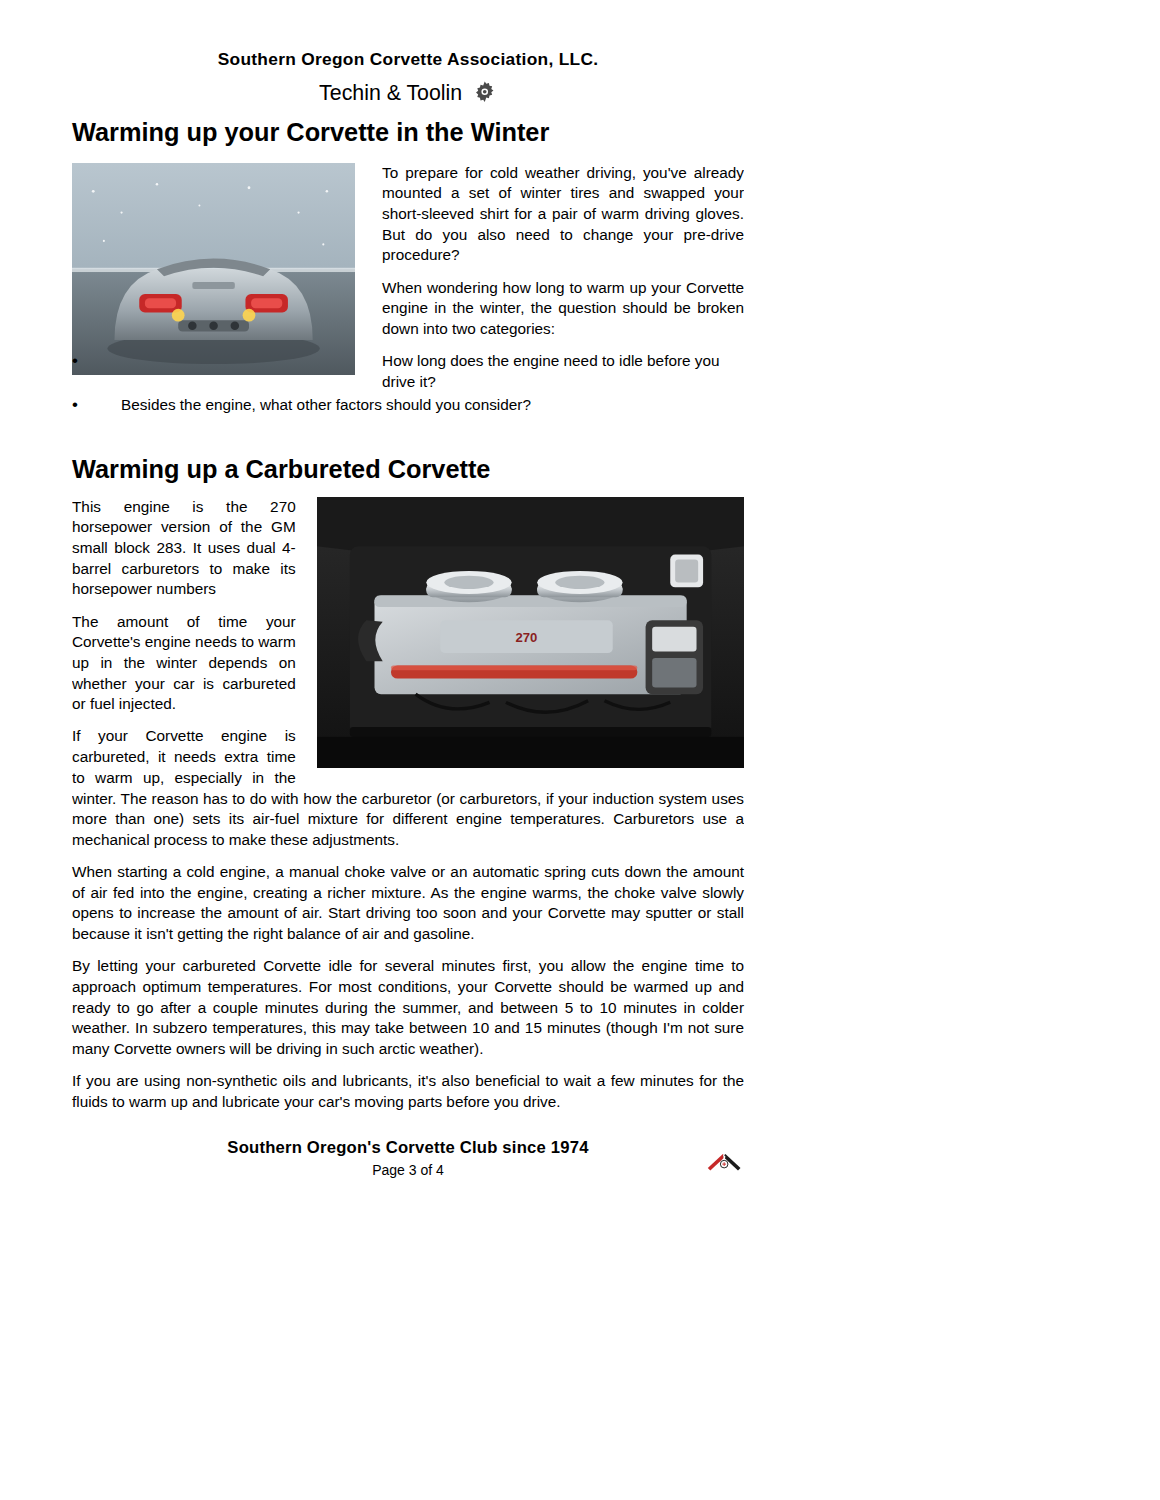Southern Oregon Corvette Association, LLC.
Techin & Toolin
Warming up your Corvette in the Winter
To prepare for cold weather driving, you've already mounted a set of winter tires and swapped your short-sleeved shirt for a pair of warm driving gloves. But do you also need to change your pre-drive procedure?
When wondering how long to warm up your Corvette engine in the winter, the question should be broken down into two categories:
How long does the engine need to idle before you drive it?
Besides the engine, what other factors should you consider?
Warming up a Carbureted Corvette
270
This engine is the 270 horsepower version of the GM small block 283. It uses dual 4-barrel carburetors to make its horsepower numbers
The amount of time your Corvette's engine needs to warm up in the winter depends on whether your car is carbureted or fuel injected.
If your Corvette engine is carbureted, it needs extra time to warm up, especially in the winter. The reason has to do with how the carburetor (or carburetors, if your induction system uses more than one) sets its air-fuel mixture for different engine temperatures. Carburetors use a mechanical process to make these adjustments.
When starting a cold engine, a manual choke valve or an automatic spring cuts down the amount of air fed into the engine, creating a richer mixture. As the engine warms, the choke valve slowly opens to increase the amount of air. Start driving too soon and your Corvette may sputter or stall because it isn't getting the right balance of air and gasoline.
By letting your carbureted Corvette idle for several minutes first, you allow the engine time to approach optimum temperatures. For most conditions, your Corvette should be warmed up and ready to go after a couple minutes during the summer, and between 5 to 10 minutes in colder weather. In subzero temperatures, this may take between 10 and 15 minutes (though I'm not sure many Corvette owners will be driving in such arctic weather).
If you are using non-synthetic oils and lubricants, it's also beneficial to wait a few minutes for the fluids to warm up and lubricate your car's moving parts before you drive.
Southern Oregon's Corvette Club since 1974
Page 3 of 4